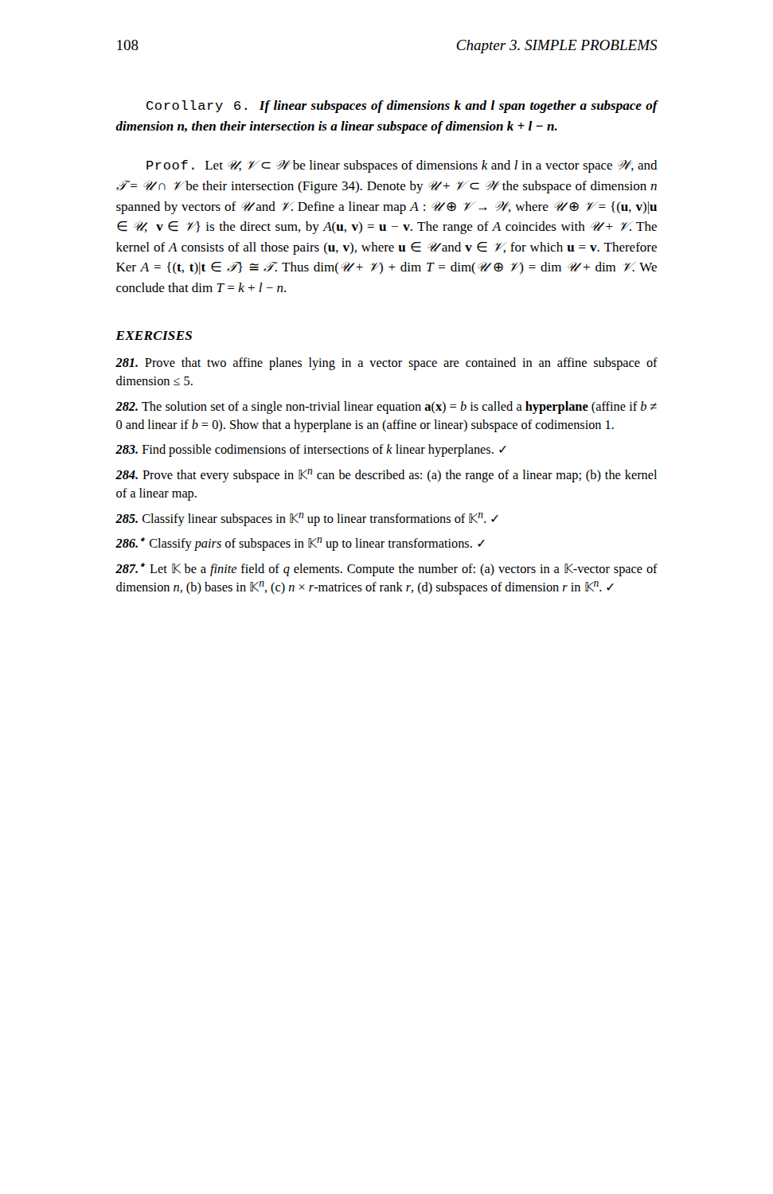108 Chapter 3. SIMPLE PROBLEMS
Corollary 6. If linear subspaces of dimensions k and l span together a subspace of dimension n, then their intersection is a linear subspace of dimension k + l − n.
Proof. Let 𝒰, 𝒱 ⊂ 𝒲 be linear subspaces of dimensions k and l in a vector space 𝒲, and 𝒯 = 𝒰 ∩ 𝒱 be their intersection (Figure 34). Denote by 𝒰 + 𝒱 ⊂ 𝒲 the subspace of dimension n spanned by vectors of 𝒰 and 𝒱. Define a linear map A : 𝒰 ⊕ 𝒱 → 𝒲, where 𝒰 ⊕ 𝒱 = {(u, v)|u ∈ 𝒰, v ∈ 𝒱} is the direct sum, by A(u, v) = u − v. The range of A coincides with 𝒰 + 𝒱. The kernel of A consists of all those pairs (u, v), where u ∈ 𝒰 and v ∈ 𝒱, for which u = v. Therefore Ker A = {(t, t)|t ∈ 𝒯} ≅ 𝒯. Thus dim(𝒰 + 𝒱) + dim T = dim(𝒰 ⊕ 𝒱) = dim 𝒰 + dim 𝒱. We conclude that dim T = k + l − n.
EXERCISES
281. Prove that two affine planes lying in a vector space are contained in an affine subspace of dimension ≤ 5.
282. The solution set of a single non-trivial linear equation a(x) = b is called a hyperplane (affine if b ≠ 0 and linear if b = 0). Show that a hyperplane is an (affine or linear) subspace of codimension 1.
283. Find possible codimensions of intersections of k linear hyperplanes. ✓
284. Prove that every subspace in 𝕂n can be described as: (a) the range of a linear map; (b) the kernel of a linear map.
285. Classify linear subspaces in 𝕂n up to linear transformations of 𝕂n. ✓
286.⋆ Classify pairs of subspaces in 𝕂n up to linear transformations. ✓
287.⋆ Let 𝕂 be a finite field of q elements. Compute the number of: (a) vectors in a 𝕂-vector space of dimension n, (b) bases in 𝕂n, (c) n × r-matrices of rank r, (d) subspaces of dimension r in 𝕂n. ✓